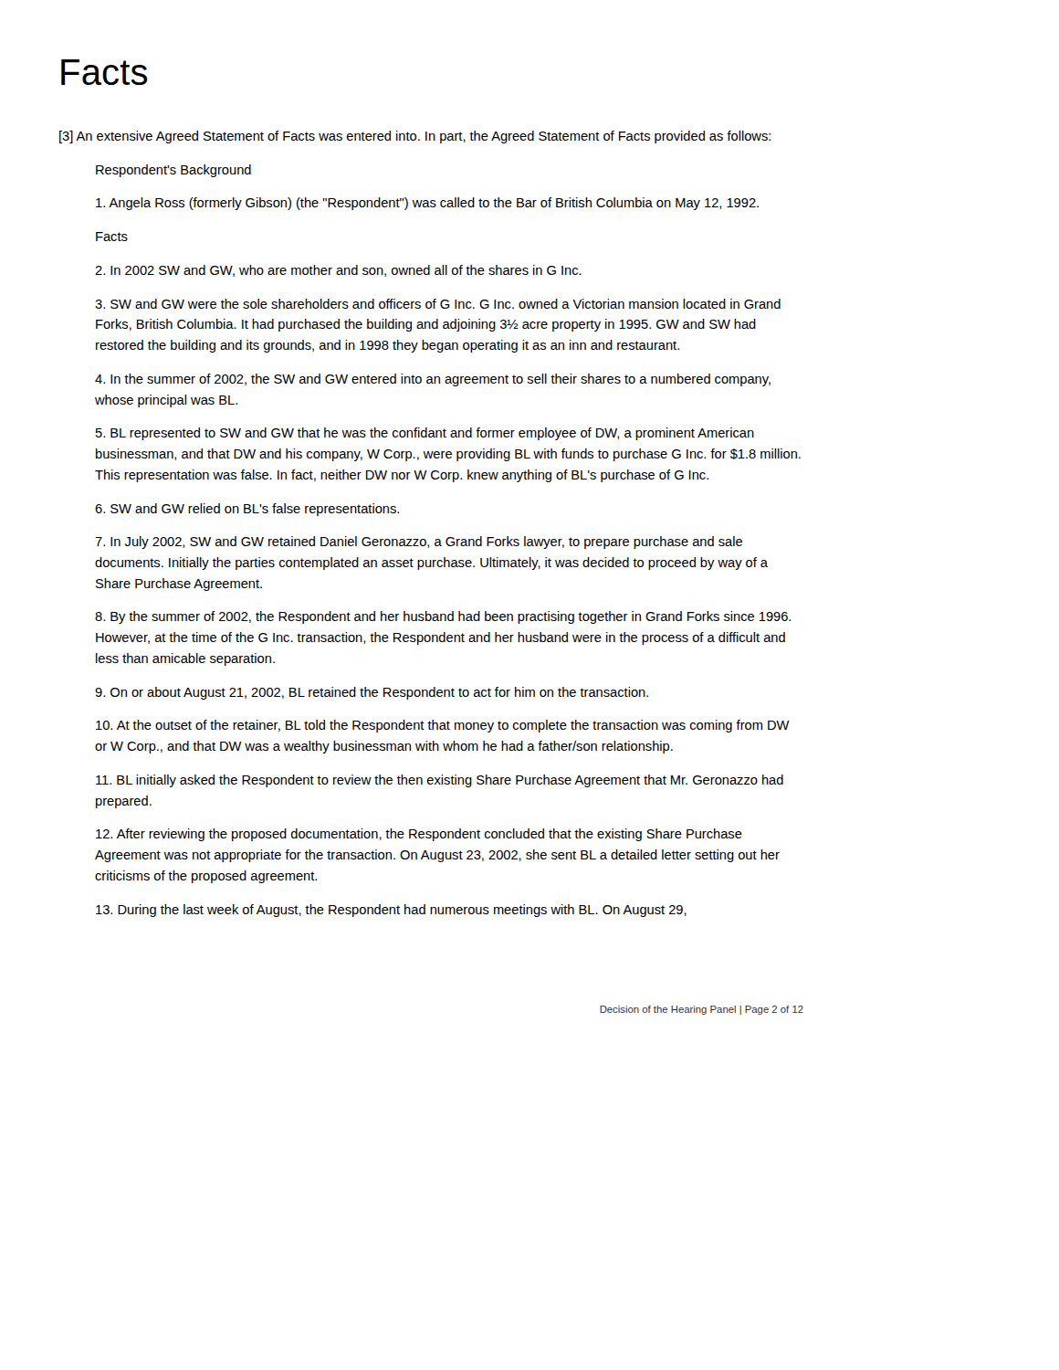Facts
[3] An extensive Agreed Statement of Facts was entered into. In part, the Agreed Statement of Facts provided as follows:
Respondent's Background
1. Angela Ross (formerly Gibson) (the "Respondent") was called to the Bar of British Columbia on May 12, 1992.
Facts
2. In 2002 SW and GW, who are mother and son, owned all of the shares in G Inc.
3. SW and GW were the sole shareholders and officers of G Inc. G Inc. owned a Victorian mansion located in Grand Forks, British Columbia. It had purchased the building and adjoining 3½ acre property in 1995. GW and SW had restored the building and its grounds, and in 1998 they began operating it as an inn and restaurant.
4. In the summer of 2002, the SW and GW entered into an agreement to sell their shares to a numbered company, whose principal was BL.
5. BL represented to SW and GW that he was the confidant and former employee of DW, a prominent American businessman, and that DW and his company, W Corp., were providing BL with funds to purchase G Inc. for $1.8 million. This representation was false. In fact, neither DW nor W Corp. knew anything of BL's purchase of G Inc.
6. SW and GW relied on BL's false representations.
7. In July 2002, SW and GW retained Daniel Geronazzo, a Grand Forks lawyer, to prepare purchase and sale documents. Initially the parties contemplated an asset purchase. Ultimately, it was decided to proceed by way of a Share Purchase Agreement.
8. By the summer of 2002, the Respondent and her husband had been practising together in Grand Forks since 1996. However, at the time of the G Inc. transaction, the Respondent and her husband were in the process of a difficult and less than amicable separation.
9. On or about August 21, 2002, BL retained the Respondent to act for him on the transaction.
10. At the outset of the retainer, BL told the Respondent that money to complete the transaction was coming from DW or W Corp., and that DW was a wealthy businessman with whom he had a father/son relationship.
11. BL initially asked the Respondent to review the then existing Share Purchase Agreement that Mr. Geronazzo had prepared.
12. After reviewing the proposed documentation, the Respondent concluded that the existing Share Purchase Agreement was not appropriate for the transaction. On August 23, 2002, she sent BL a detailed letter setting out her criticisms of the proposed agreement.
13. During the last week of August, the Respondent had numerous meetings with BL. On August 29,
Decision of the Hearing Panel | Page 2 of 12